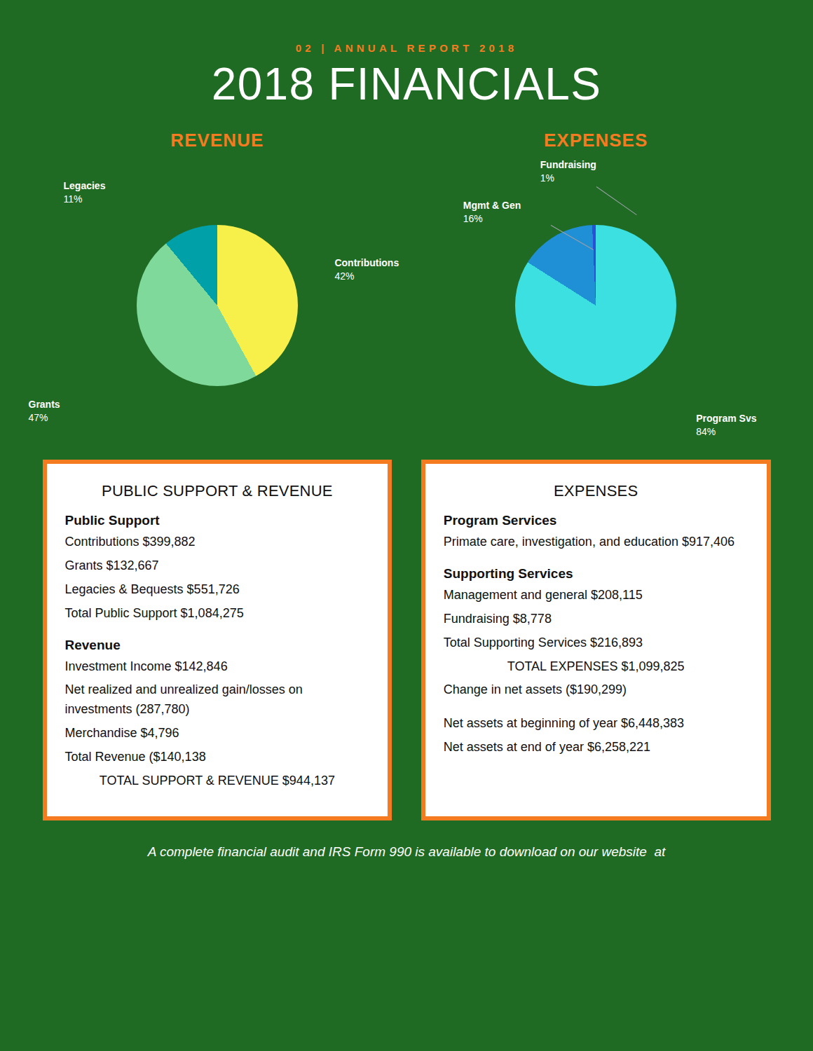02 | Annual Report 2018
2018 FINANCIALS
REVENUE
Legacies 11%
Contributions 42%
Grants 47%
EXPENSES
Fundraising 1%
Mgmt & Gen 16%
Program Svs 84%
PUBLIC SUPPORT & REVENUE
Public Support
Contributions $399,882
Grants $132,667
Legacies & Bequests $551,726
Total Public Support $1,084,275
Revenue
Investment Income $142,846
Net realized and unrealized gain/losses on investments (287,780)
Merchandise $4,796
Total Revenue ($140,138
TOTAL SUPPORT & REVENUE $944,137
EXPENSES
Program Services
Primate care, investigation, and education $917,406
Supporting Services
Management and general $208,115
Fundraising $8,778
Total Supporting Services $216,893
TOTAL EXPENSES $1,099,825
Change in net assets ($190,299)
Net assets at beginning of year $6,448,383
Net assets at end of year $6,258,221
A complete financial audit and IRS Form 990 is available to download on our website at